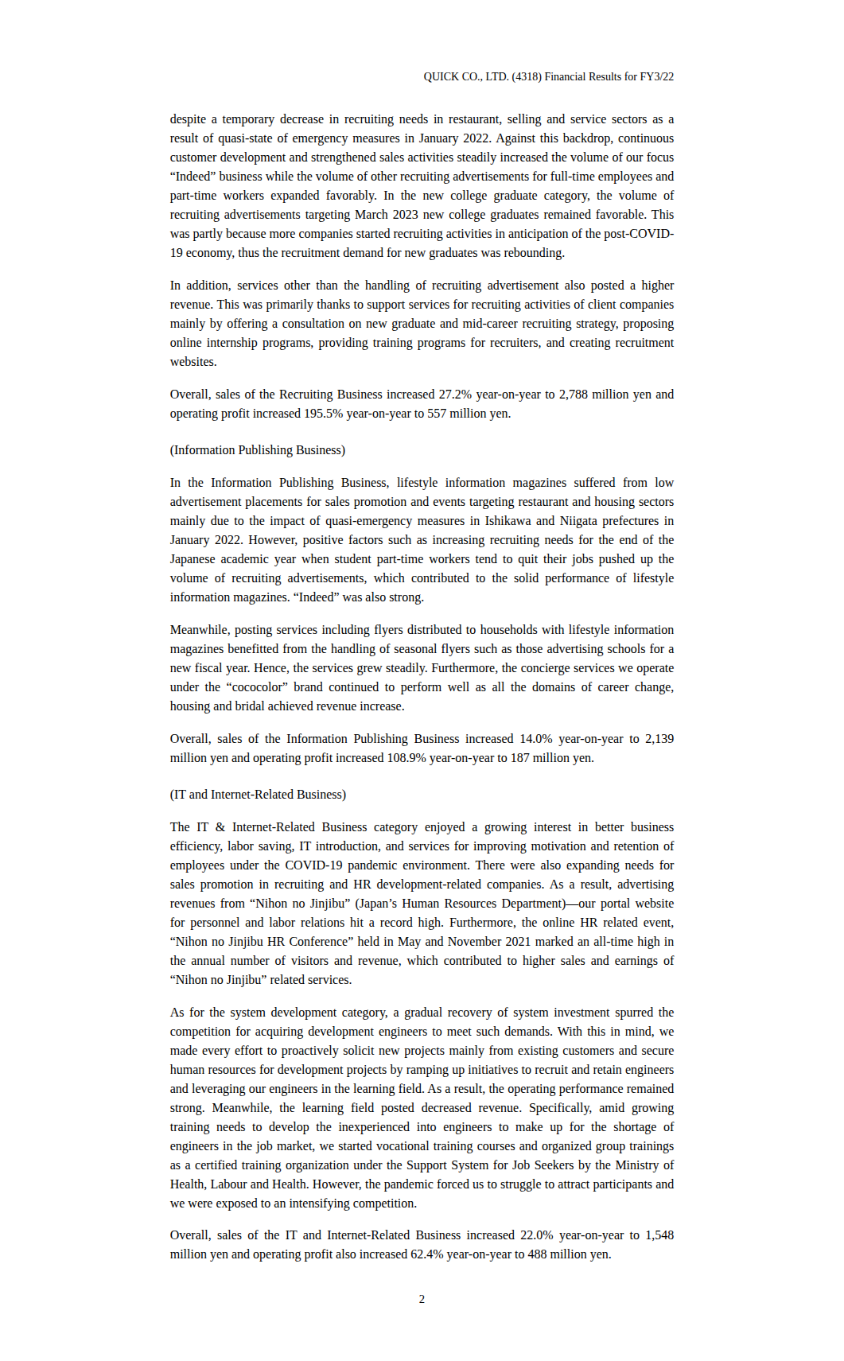QUICK CO., LTD. (4318) Financial Results for FY3/22
despite a temporary decrease in recruiting needs in restaurant, selling and service sectors as a result of quasi-state of emergency measures in January 2022. Against this backdrop, continuous customer development and strengthened sales activities steadily increased the volume of our focus “Indeed” business while the volume of other recruiting advertisements for full-time employees and part-time workers expanded favorably. In the new college graduate category, the volume of recruiting advertisements targeting March 2023 new college graduates remained favorable. This was partly because more companies started recruiting activities in anticipation of the post-COVID-19 economy, thus the recruitment demand for new graduates was rebounding.
In addition, services other than the handling of recruiting advertisement also posted a higher revenue. This was primarily thanks to support services for recruiting activities of client companies mainly by offering a consultation on new graduate and mid-career recruiting strategy, proposing online internship programs, providing training programs for recruiters, and creating recruitment websites.
Overall, sales of the Recruiting Business increased 27.2% year-on-year to 2,788 million yen and operating profit increased 195.5% year-on-year to 557 million yen.
(Information Publishing Business)
In the Information Publishing Business, lifestyle information magazines suffered from low advertisement placements for sales promotion and events targeting restaurant and housing sectors mainly due to the impact of quasi-emergency measures in Ishikawa and Niigata prefectures in January 2022. However, positive factors such as increasing recruiting needs for the end of the Japanese academic year when student part-time workers tend to quit their jobs pushed up the volume of recruiting advertisements, which contributed to the solid performance of lifestyle information magazines. “Indeed” was also strong.
Meanwhile, posting services including flyers distributed to households with lifestyle information magazines benefitted from the handling of seasonal flyers such as those advertising schools for a new fiscal year. Hence, the services grew steadily. Furthermore, the concierge services we operate under the “cococolor” brand continued to perform well as all the domains of career change, housing and bridal achieved revenue increase.
Overall, sales of the Information Publishing Business increased 14.0% year-on-year to 2,139 million yen and operating profit increased 108.9% year-on-year to 187 million yen.
(IT and Internet-Related Business)
The IT & Internet-Related Business category enjoyed a growing interest in better business efficiency, labor saving, IT introduction, and services for improving motivation and retention of employees under the COVID-19 pandemic environment. There were also expanding needs for sales promotion in recruiting and HR development-related companies. As a result, advertising revenues from “Nihon no Jinjibu” (Japan’s Human Resources Department)—our portal website for personnel and labor relations hit a record high. Furthermore, the online HR related event, “Nihon no Jinjibu HR Conference” held in May and November 2021 marked an all-time high in the annual number of visitors and revenue, which contributed to higher sales and earnings of “Nihon no Jinjibu” related services.
As for the system development category, a gradual recovery of system investment spurred the competition for acquiring development engineers to meet such demands. With this in mind, we made every effort to proactively solicit new projects mainly from existing customers and secure human resources for development projects by ramping up initiatives to recruit and retain engineers and leveraging our engineers in the learning field. As a result, the operating performance remained strong. Meanwhile, the learning field posted decreased revenue. Specifically, amid growing training needs to develop the inexperienced into engineers to make up for the shortage of engineers in the job market, we started vocational training courses and organized group trainings as a certified training organization under the Support System for Job Seekers by the Ministry of Health, Labour and Health. However, the pandemic forced us to struggle to attract participants and we were exposed to an intensifying competition.
Overall, sales of the IT and Internet-Related Business increased 22.0% year-on-year to 1,548 million yen and operating profit also increased 62.4% year-on-year to 488 million yen.
2